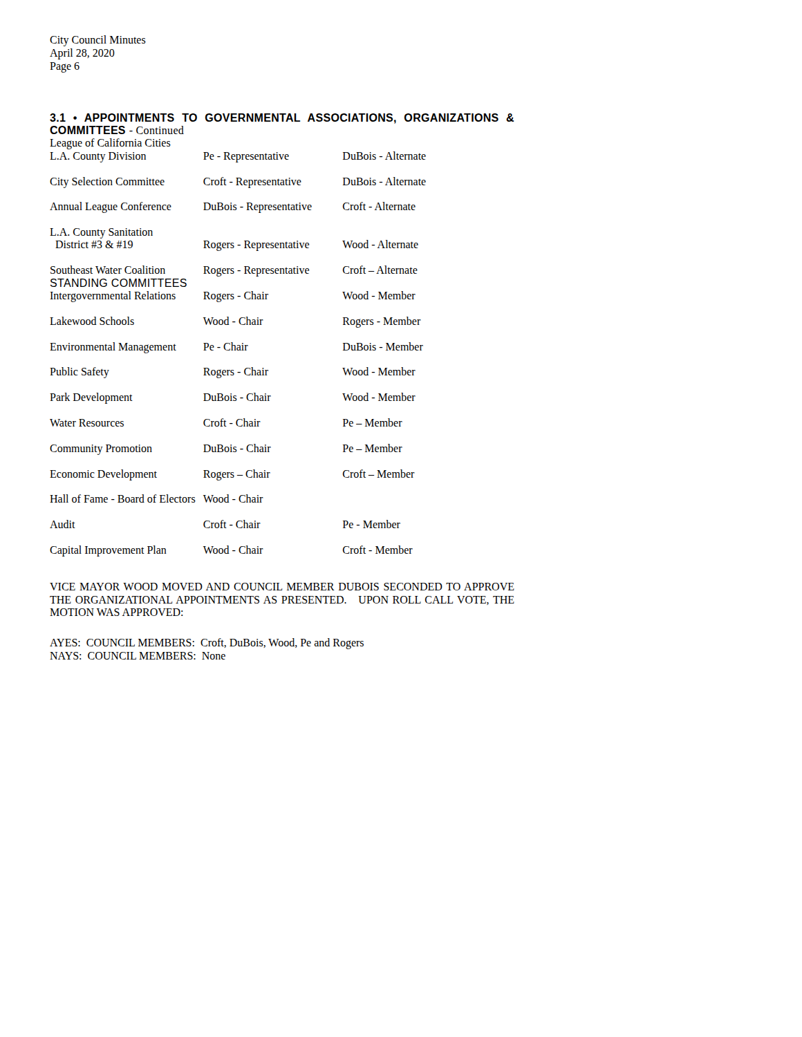City Council Minutes
April 28, 2020
Page 6
3.1 • APPOINTMENTS TO GOVERNMENTAL ASSOCIATIONS, ORGANIZATIONS & COMMITTEES - Continued
League of California Cities
| L.A. County Division | Pe - Representative | DuBois - Alternate |
| City Selection Committee | Croft - Representative | DuBois - Alternate |
| Annual League Conference | DuBois - Representative | Croft - Alternate |
| L.A. County Sanitation District #3 & #19 | Rogers - Representative | Wood - Alternate |
| Southeast Water Coalition | Rogers - Representative | Croft – Alternate |
STANDING COMMITTEES
| Intergovernmental Relations | Rogers - Chair | Wood - Member |
| Lakewood Schools | Wood - Chair | Rogers - Member |
| Environmental Management | Pe - Chair | DuBois - Member |
| Public Safety | Rogers - Chair | Wood - Member |
| Park Development | DuBois - Chair | Wood - Member |
| Water Resources | Croft - Chair | Pe – Member |
| Community Promotion | DuBois - Chair | Pe – Member |
| Economic Development | Rogers – Chair | Croft – Member |
| Hall of Fame - Board of Electors | Wood - Chair | |
| Audit | Croft - Chair | Pe - Member |
| Capital Improvement Plan | Wood - Chair | Croft - Member |
VICE MAYOR WOOD MOVED AND COUNCIL MEMBER DUBOIS SECONDED TO APPROVE THE ORGANIZATIONAL APPOINTMENTS AS PRESENTED. UPON ROLL CALL VOTE, THE MOTION WAS APPROVED:
AYES: COUNCIL MEMBERS: Croft, DuBois, Wood, Pe and Rogers
NAYS: COUNCIL MEMBERS: None